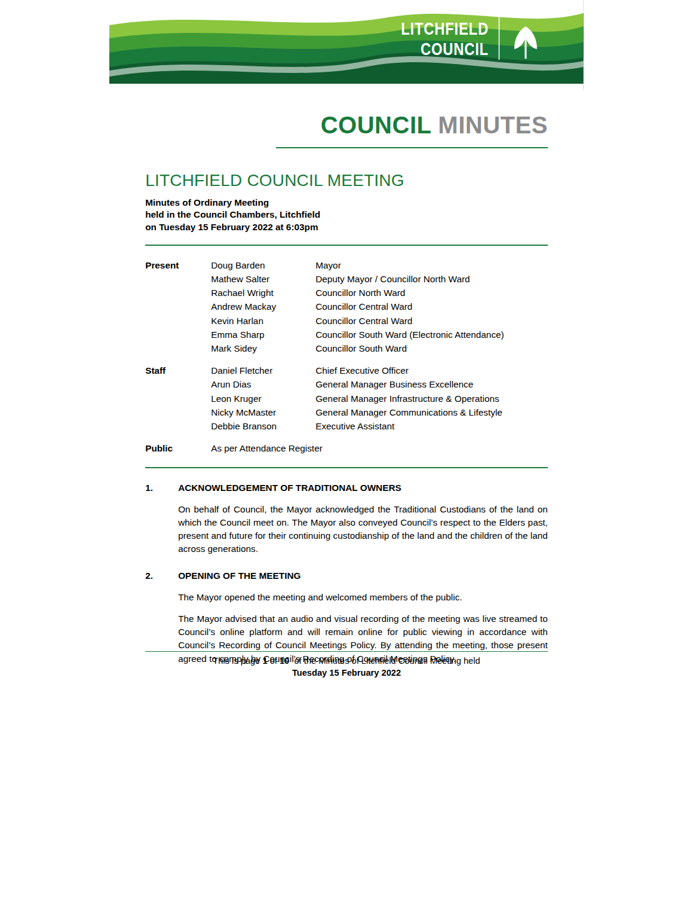LITCHFIELD COUNCIL
COUNCIL MINUTES
LITCHFIELD COUNCIL MEETING
Minutes of Ordinary Meeting
held in the Council Chambers, Litchfield
on Tuesday 15 February 2022 at 6:03pm
| Present | Doug Barden | Mayor |
| | Mathew Salter | Deputy Mayor / Councillor North Ward |
| | Rachael Wright | Councillor North Ward |
| | Andrew Mackay | Councillor Central Ward |
| | Kevin Harlan | Councillor Central Ward |
| | Emma Sharp | Councillor South Ward (Electronic Attendance) |
| | Mark Sidey | Councillor South Ward |
| Staff | Daniel Fletcher | Chief Executive Officer |
| | Arun Dias | General Manager Business Excellence |
| | Leon Kruger | General Manager Infrastructure & Operations |
| | Nicky McMaster | General Manager Communications & Lifestyle |
| | Debbie Branson | Executive Assistant |
| Public | As per Attendance Register |
1. Acknowledgement of Traditional Owners
On behalf of Council, the Mayor acknowledged the Traditional Custodians of the land on which the Council meet on. The Mayor also conveyed Council’s respect to the Elders past, present and future for their continuing custodianship of the land and the children of the land across generations.
2. Opening of the Meeting
The Mayor opened the meeting and welcomed members of the public.
The Mayor advised that an audio and visual recording of the meeting was live streamed to Council’s online platform and will remain online for public viewing in accordance with Council’s Recording of Council Meetings Policy. By attending the meeting, those present agreed to comply by Council’s Recording of Council Meetings Policy.
This is page 1 of 10 of the Minutes of Litchfield Council Meeting held
Tuesday 15 February 2022